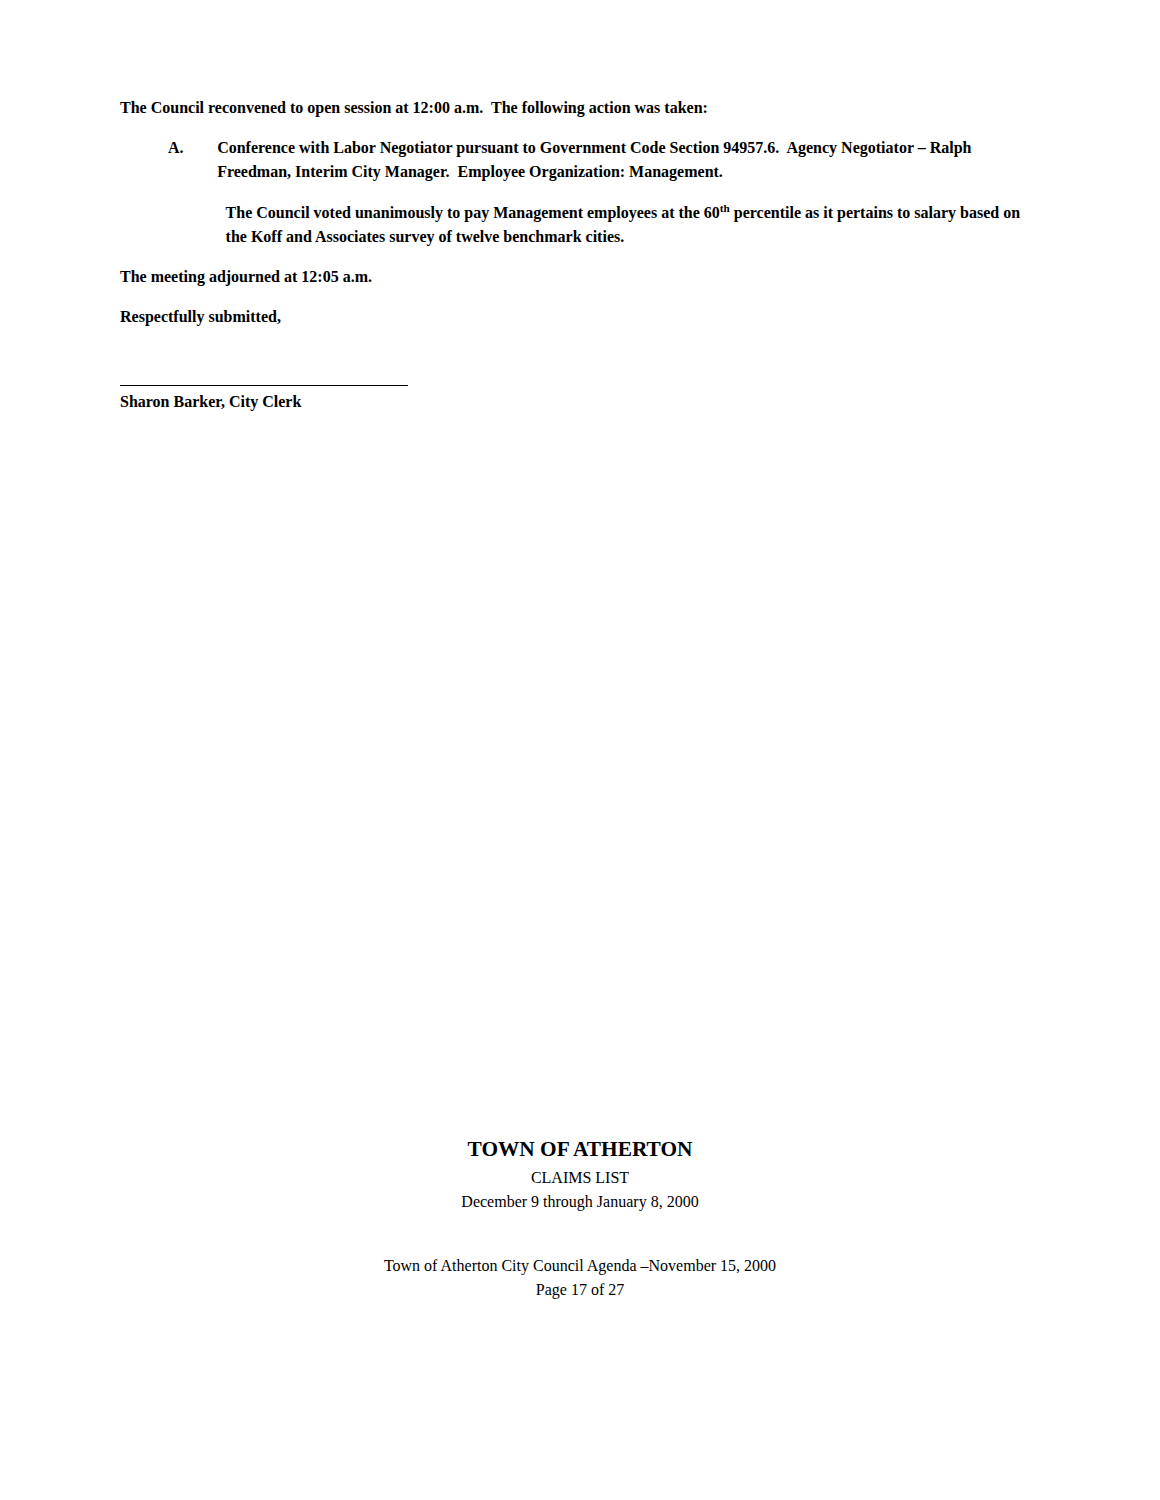The Council reconvened to open session at 12:00 a.m. The following action was taken:
A. Conference with Labor Negotiator pursuant to Government Code Section 94957.6. Agency Negotiator – Ralph Freedman, Interim City Manager. Employee Organization: Management.
The Council voted unanimously to pay Management employees at the 60th percentile as it pertains to salary based on the Koff and Associates survey of twelve benchmark cities.
The meeting adjourned at 12:05 a.m.
Respectfully submitted,
Sharon Barker, City Clerk
TOWN OF ATHERTON
CLAIMS LIST
December 9 through January 8, 2000
Town of Atherton City Council Agenda –November 15, 2000
Page 17 of 27